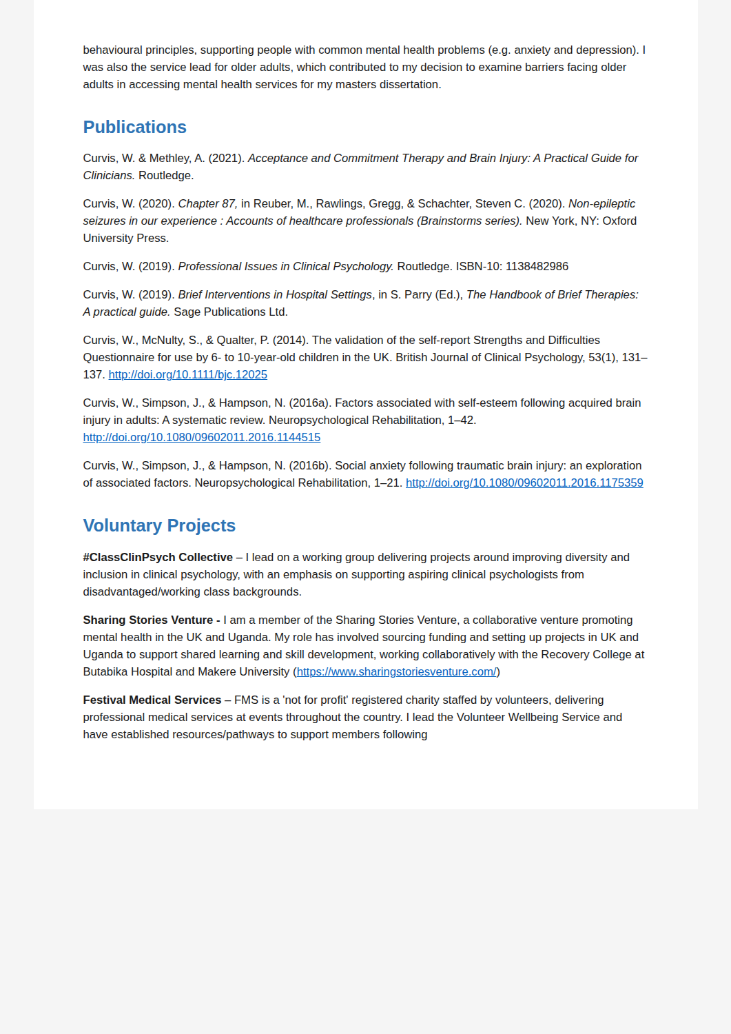behavioural principles, supporting people with common mental health problems (e.g. anxiety and depression). I was also the service lead for older adults, which contributed to my decision to examine barriers facing older adults in accessing mental health services for my masters dissertation.
Publications
Curvis, W. & Methley, A. (2021). Acceptance and Commitment Therapy and Brain Injury: A Practical Guide for Clinicians. Routledge.
Curvis, W. (2020). Chapter 87, in Reuber, M., Rawlings, Gregg, & Schachter, Steven C. (2020). Non-epileptic seizures in our experience : Accounts of healthcare professionals (Brainstorms series). New York, NY: Oxford University Press.
Curvis, W. (2019). Professional Issues in Clinical Psychology. Routledge. ISBN-10: 1138482986
Curvis, W. (2019). Brief Interventions in Hospital Settings, in S. Parry (Ed.), The Handbook of Brief Therapies: A practical guide. Sage Publications Ltd.
Curvis, W., McNulty, S., & Qualter, P. (2014). The validation of the self-report Strengths and Difficulties Questionnaire for use by 6- to 10-year-old children in the UK. British Journal of Clinical Psychology, 53(1), 131–137. http://doi.org/10.1111/bjc.12025
Curvis, W., Simpson, J., & Hampson, N. (2016a). Factors associated with self-esteem following acquired brain injury in adults: A systematic review. Neuropsychological Rehabilitation, 1–42. http://doi.org/10.1080/09602011.2016.1144515
Curvis, W., Simpson, J., & Hampson, N. (2016b). Social anxiety following traumatic brain injury: an exploration of associated factors. Neuropsychological Rehabilitation, 1–21. http://doi.org/10.1080/09602011.2016.1175359
Voluntary Projects
#ClassClinPsych Collective – I lead on a working group delivering projects around improving diversity and inclusion in clinical psychology, with an emphasis on supporting aspiring clinical psychologists from disadvantaged/working class backgrounds.
Sharing Stories Venture - I am a member of the Sharing Stories Venture, a collaborative venture promoting mental health in the UK and Uganda. My role has involved sourcing funding and setting up projects in UK and Uganda to support shared learning and skill development, working collaboratively with the Recovery College at Butabika Hospital and Makere University (https://www.sharingstoriesventure.com/)
Festival Medical Services – FMS is a 'not for profit' registered charity staffed by volunteers, delivering professional medical services at events throughout the country. I lead the Volunteer Wellbeing Service and have established resources/pathways to support members following